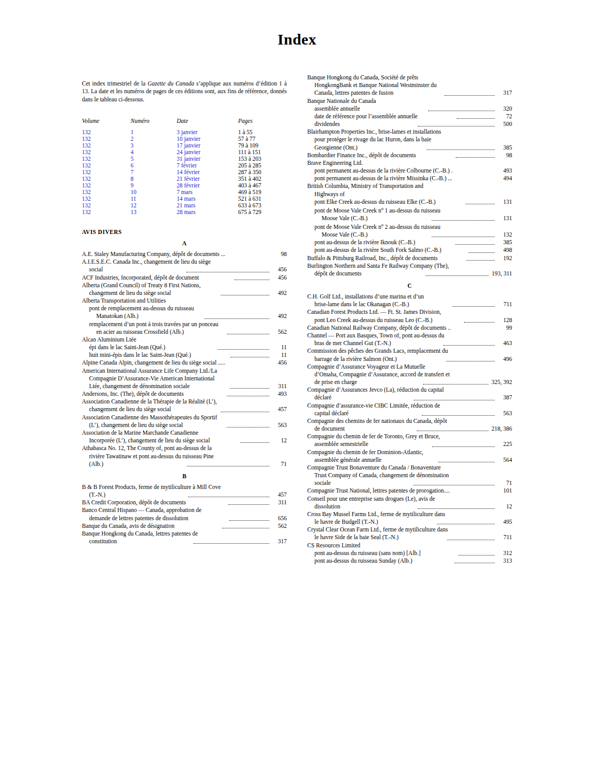Index
Cet index trimestriel de la Gazette du Canada s’applique aux numéros d’édition 1 à 13. La date et les numéros de pages de ces éditions sont, aux fins de référence, donnés dans le tableau ci-dessous.
| Volume | Numéro | Date | Pages |
| --- | --- | --- | --- |
| 132 | 1 | 3 janvier | 1 à 55 |
| 132 | 2 | 10 janvier | 57 à 77 |
| 132 | 3 | 17 janvier | 79 à 109 |
| 132 | 4 | 24 janvier | 111 à 151 |
| 132 | 5 | 31 janvier | 153 à 203 |
| 132 | 6 | 7 février | 205 à 285 |
| 132 | 7 | 14 février | 287 à 350 |
| 132 | 8 | 21 février | 351 à 402 |
| 132 | 9 | 28 février | 403 à 467 |
| 132 | 10 | 7 mars | 469 à 519 |
| 132 | 11 | 14 mars | 521 à 631 |
| 132 | 12 | 21 mars | 633 à 673 |
| 132 | 13 | 28 mars | 675 à 729 |
AVIS DIVERS
A
A.E. Staley Manufacturing Company, dépôt de documents ...
98
A.I.E.S.E.C. Canada Inc., changement de lieu du siège
social
456
ACF Industries, Incorporated, dépôt de document
456
Alberta (Grand Council) of Treaty 8 First Nations,
changement de lieu du siège social
492
Alberta Transportation and Utilities
pont de remplacement au-dessus du ruisseau
Manatokan (Alb.)
492
remplacement d’un pont à trois travées par un ponceau
en acier au ruisseau Crossfield (Alb.)
562
Alcan Aluminium Ltée
épi dans le lac Saint-Jean (Qué.)
11
huit mini-épis dans le lac Saint-Jean (Qué.)
11
Alpine Canada Alpin, changement de lieu du siège social .....
456
American International Assurance Life Company Ltd./La
Compagnie D’Assurance-Vie American International
Ltée, changement de dénomination sociale
311
Andersons, Inc. (The), dépôt de documents
493
Association Canadienne de la Thérapie de la Réalité (L’),
changement de lieu du siège social
457
Association Canadienne des Massothérapeutes du Sportif
(L’), changement de lieu du siège social
563
Association de la Marine Marchande Canadienne
Incorporée (L’), changement de lieu du siège social
12
Athabasca No. 12, The County of, pont au-dessus de la
rivière Tawatinaw et pont au-dessus du ruisseau Pine
(Alb.)
71
B
B & B Forest Products, ferme de mytiliculture à Mill Cove
(T.-N.)
457
BA Credit Corporation, dépôt de documents
311
Banco Central Hispano — Canada, approbation de
demande de lettres patentes de dissolution
656
Banque du Canada, avis de désignation
562
Banque Hongkong du Canada, lettres patentes de
constitution
317
Banque Hongkong du Canada, Société de prêts
HongkongBank et Banque National Westminster du
Canada, lettres patentes de fusion
317
Banque Nationale du Canada
assemblée annuelle
320
date de référence pour l’assemblée annuelle
72
dividendes
500
Blairhampton Properties Inc., brise-lames et installations
pour protéger le rivage du lac Huron, dans la baie
Georgienne (Ont.)
385
Bombardier Finance Inc., dépôt de documents
98
Brave Engineering Ltd.
pont permanent au-dessus de la rivière Colbourne (C.-B.) .
493
pont permanent au-dessus de la rivière Missinka (C.-B.) ...
494
British Columbia, Ministry of Transportation and
Highways of
pont Elke Creek au-dessus du ruisseau Elke (C.-B.)
131
pont de Moose Vale Creek no 1 au-dessus du ruisseau
Moose Vale (C.-B.)
131
pont de Moose Vale Creek no 2 au-dessus du ruisseau
Moose Vale (C.-B.)
132
pont au-dessus de la rivière Iknouk (C.-B.)
385
pont au-dessus de la rivière South Fork Salmo (C.-B.)
498
Buffalo & Pittsburg Railroad, Inc., dépôt de documents
192
Burlington Northern and Santa Fe Railway Company (The),
dépôt de documents
193, 311
C
C.H. Golf Ltd., installations d’une marina et d’un
brise-lame dans le lac Okanagan (C.-B.)
711
Canadian Forest Products Ltd. — Ft. St. James Division,
pont Leo Creek au-dessus du ruisseau Leo (C.-B.)
128
Canadian National Railway Company, dépôt de documents ..
99
Channel — Port aux Basques, Town of, pont au-dessus du
bras de mer Channel Gut (T.-N.)
463
Commission des pêches des Grands Lacs, remplacement du
barrage de la rivière Salmon (Ont.)
496
Compagnie d’Assurance Voyageur et La Mutuelle
d’Omaha, Compagnie d’Assurance, accord de transfert et
de prise en charge
325, 392
Compagnie d’Assurances Jevco (La), réduction du capital
déclaré
387
Compagnie d’assurance-vie CIBC Limitée, réduction de
capital déclaré
563
Compagnie des chemins de fer nationaux du Canada, dépôt
de document
218, 386
Compagnie du chemin de fer de Toronto, Grey et Bruce,
assemblée semestrielle
225
Compagnie du chemin de fer Dominion-Atlantic,
assemblée générale annuelle
564
Compagnie Trust Bonaventure du Canada / Bonaventure
Trust Company of Canada, changement de dénomination
sociale
71
Compagnie Trust National, lettres patentes de prorogation....
101
Conseil pour une entreprise sans drogues (Le), avis de
dissolution
12
Cross Bay Mussel Farms Ltd., ferme de mytiliculture dans
le havre de Budgell (T.-N.)
495
Crystal Clear Ocean Farm Ltd., ferme de mytiliculture dans
le havre Side de la baie Seal (T.-N.)
711
CS Resources Limited
pont au-dessus du ruisseau (sans nom) [Alb.]
312
pont au-dessus du ruisseau Sunday (Alb.)
313